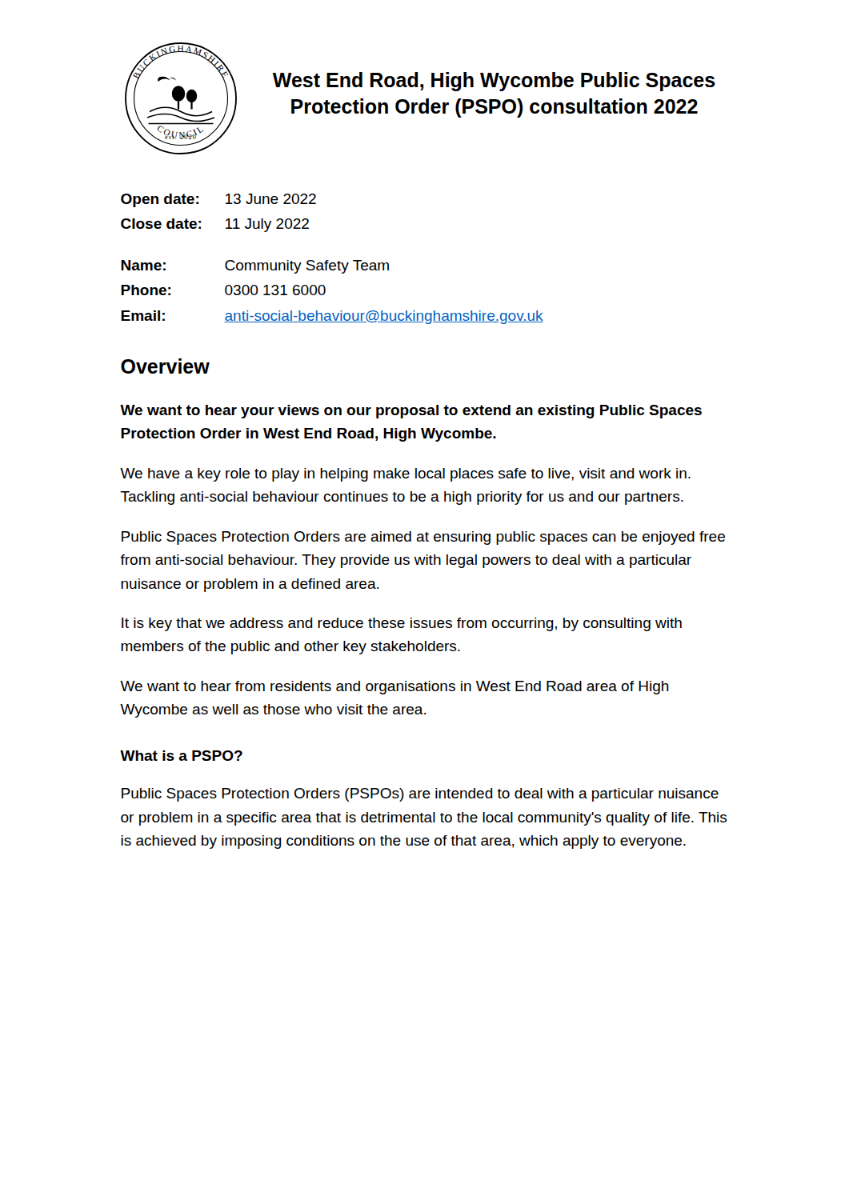Buckinghamshire Council, established 2020 BUCKINGHAMSHIRE COUNCIL est. 2020
West End Road, High Wycombe Public Spaces Protection Order (PSPO) consultation 2022
Open date:
13 June 2022
Close date:
11 July 2022
Name:
Community Safety Team
Phone:
0300 131 6000
Email:
anti-social-behaviour@buckinghamshire.gov.uk
Overview
We want to hear your views on our proposal to extend an existing Public Spaces Protection Order in West End Road, High Wycombe.
We have a key role to play in helping make local places safe to live, visit and work in. Tackling anti-social behaviour continues to be a high priority for us and our partners.
Public Spaces Protection Orders are aimed at ensuring public spaces can be enjoyed free from anti-social behaviour. They provide us with legal powers to deal with a particular nuisance or problem in a defined area.
It is key that we address and reduce these issues from occurring, by consulting with members of the public and other key stakeholders.
We want to hear from residents and organisations in West End Road area of High Wycombe as well as those who visit the area.
What is a PSPO?
Public Spaces Protection Orders (PSPOs) are intended to deal with a particular nuisance or problem in a specific area that is detrimental to the local community's quality of life. This is achieved by imposing conditions on the use of that area, which apply to everyone.